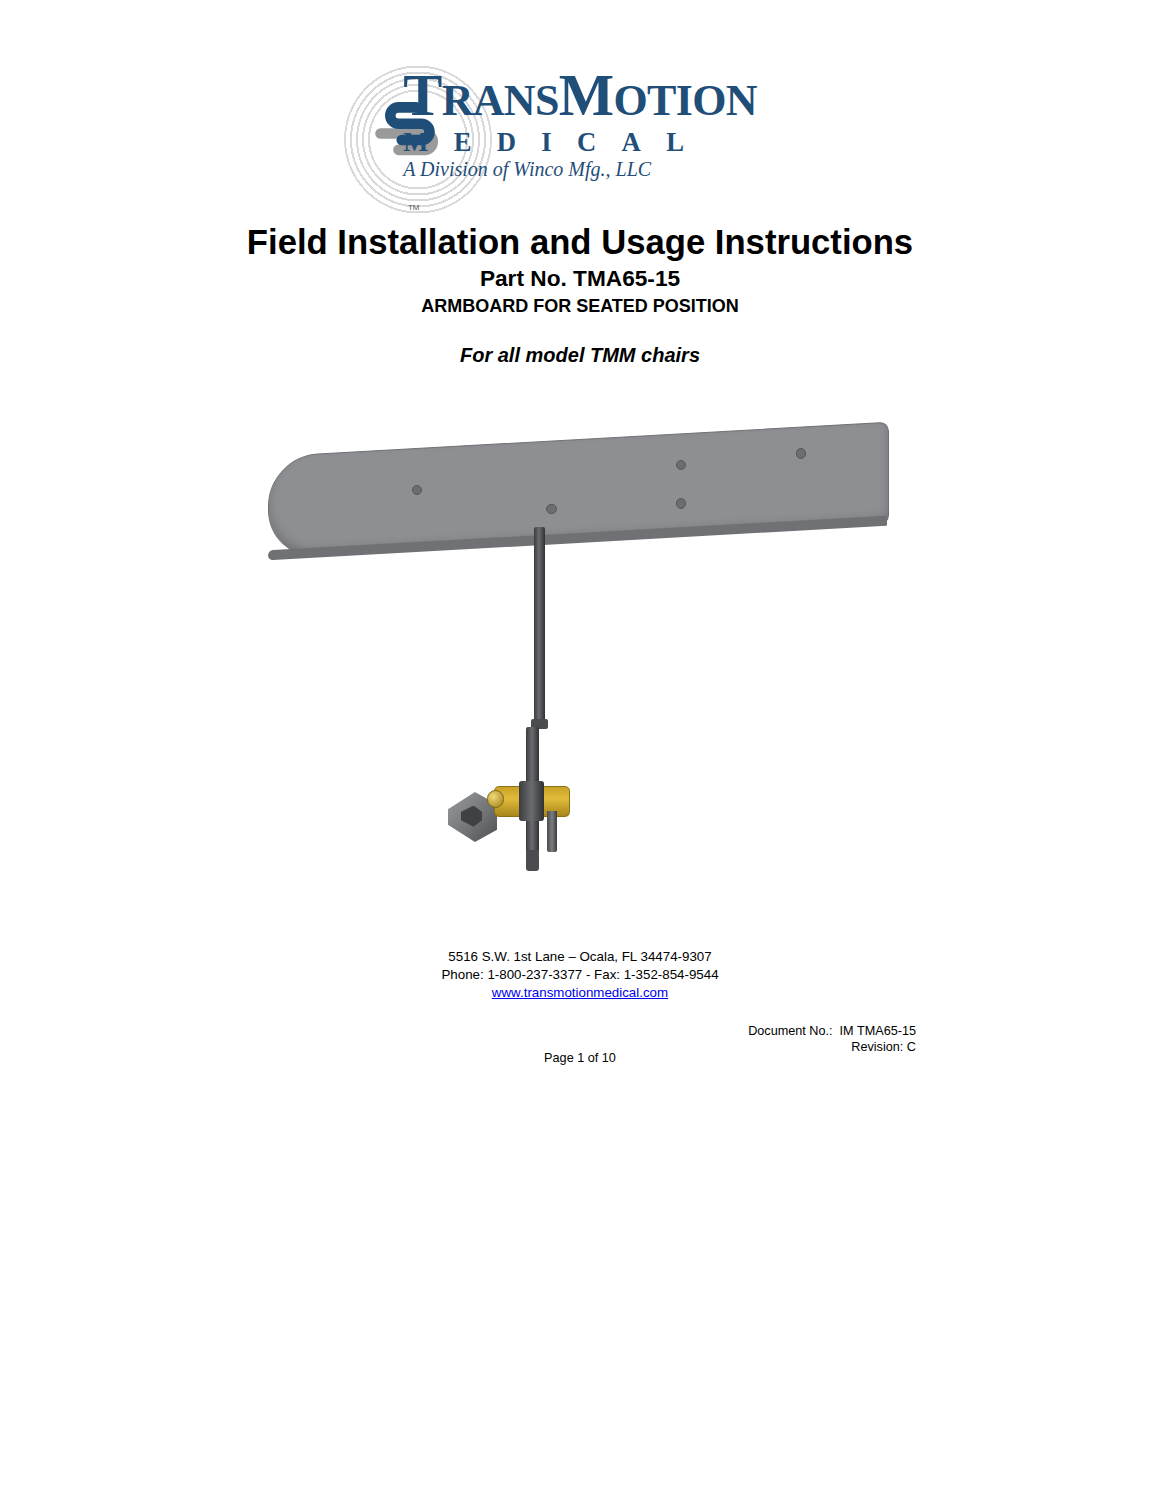TRANSMOTION
M E D I C A L
A Division of Winco Mfg., LLC
TM
Field Installation and Usage Instructions
Part No. TMA65-15
ARMBOARD FOR SEATED POSITION
For all model TMM chairs
5516 S.W. 1st Lane – Ocala, FL 34474-9307
Phone: 1-800-237-3377 - Fax: 1-352-854-9544
www.transmotionmedical.com
Document No.: IM TMA65-15
Revision: C
Page 1 of 10